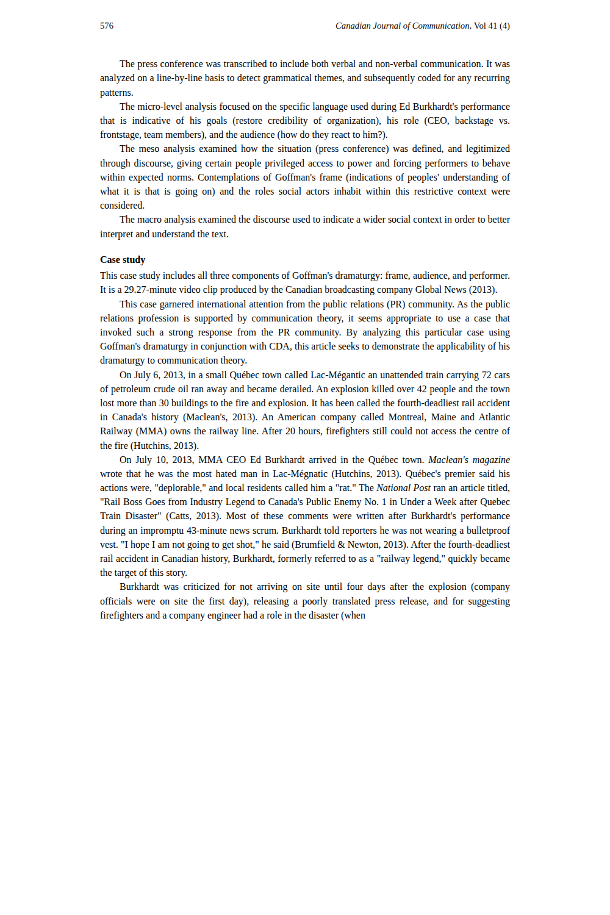576 Canadian Journal of Communication, Vol 41 (4)
The press conference was transcribed to include both verbal and non-verbal communication. It was analyzed on a line-by-line basis to detect grammatical themes, and subsequently coded for any recurring patterns.
The micro-level analysis focused on the specific language used during Ed Burkhardt's performance that is indicative of his goals (restore credibility of organization), his role (CEO, backstage vs. frontstage, team members), and the audience (how do they react to him?).
The meso analysis examined how the situation (press conference) was defined, and legitimized through discourse, giving certain people privileged access to power and forcing performers to behave within expected norms. Contemplations of Goffman's frame (indications of peoples' understanding of what it is that is going on) and the roles social actors inhabit within this restrictive context were considered.
The macro analysis examined the discourse used to indicate a wider social context in order to better interpret and understand the text.
Case study
This case study includes all three components of Goffman's dramaturgy: frame, audience, and performer. It is a 29.27-minute video clip produced by the Canadian broadcasting company Global News (2013).
This case garnered international attention from the public relations (PR) community. As the public relations profession is supported by communication theory, it seems appropriate to use a case that invoked such a strong response from the PR community. By analyzing this particular case using Goffman's dramaturgy in conjunction with CDA, this article seeks to demonstrate the applicability of his dramaturgy to communication theory.
On July 6, 2013, in a small Québec town called Lac-Mégantic an unattended train carrying 72 cars of petroleum crude oil ran away and became derailed. An explosion killed over 42 people and the town lost more than 30 buildings to the fire and explosion. It has been called the fourth-deadliest rail accident in Canada's history (Maclean's, 2013). An American company called Montreal, Maine and Atlantic Railway (MMA) owns the railway line. After 20 hours, firefighters still could not access the centre of the fire (Hutchins, 2013).
On July 10, 2013, MMA CEO Ed Burkhardt arrived in the Québec town. Maclean's magazine wrote that he was the most hated man in Lac-Mégnatic (Hutchins, 2013). Québec's premier said his actions were, "deplorable," and local residents called him a "rat." The National Post ran an article titled, "Rail Boss Goes from Industry Legend to Canada's Public Enemy No. 1 in Under a Week after Quebec Train Disaster" (Catts, 2013). Most of these comments were written after Burkhardt's performance during an impromptu 43-minute news scrum. Burkhardt told reporters he was not wearing a bulletproof vest. "I hope I am not going to get shot," he said (Brumfield & Newton, 2013). After the fourth-deadliest rail accident in Canadian history, Burkhardt, formerly referred to as a "railway legend," quickly became the target of this story.
Burkhardt was criticized for not arriving on site until four days after the explosion (company officials were on site the first day), releasing a poorly translated press release, and for suggesting firefighters and a company engineer had a role in the disaster (when